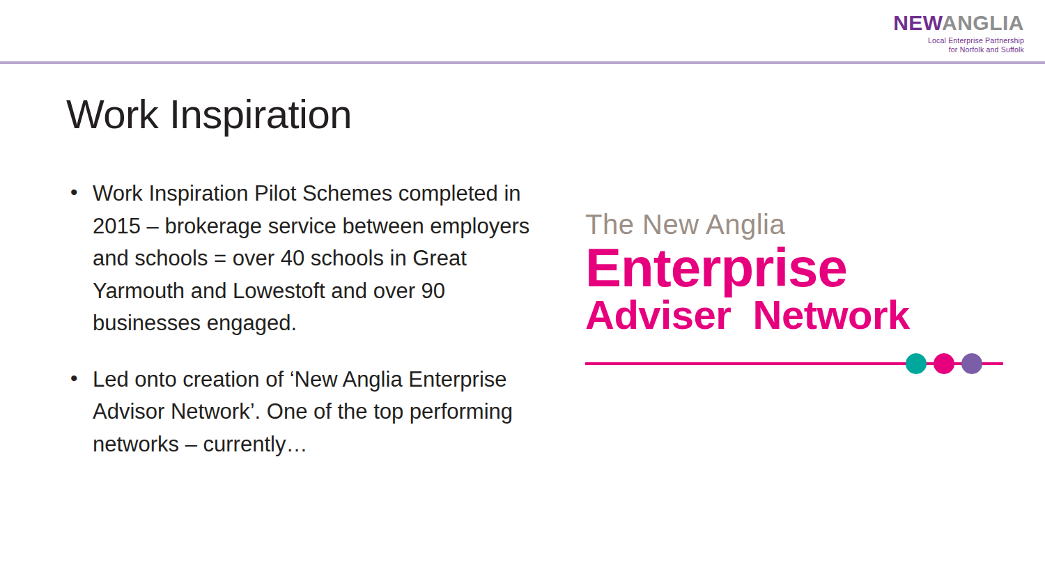NEW ANGLIA
Local Enterprise Partnership
for Norfolk and Suffolk
Work Inspiration
Work Inspiration Pilot Schemes completed in 2015 – brokerage service between employers and schools = over 40 schools in Great Yarmouth and Lowestoft and over 90 businesses engaged.
Led onto creation of ‘New Anglia Enterprise Advisor Network’. One of the top performing networks – currently…
The New Anglia
Enterprise
Adviser Network